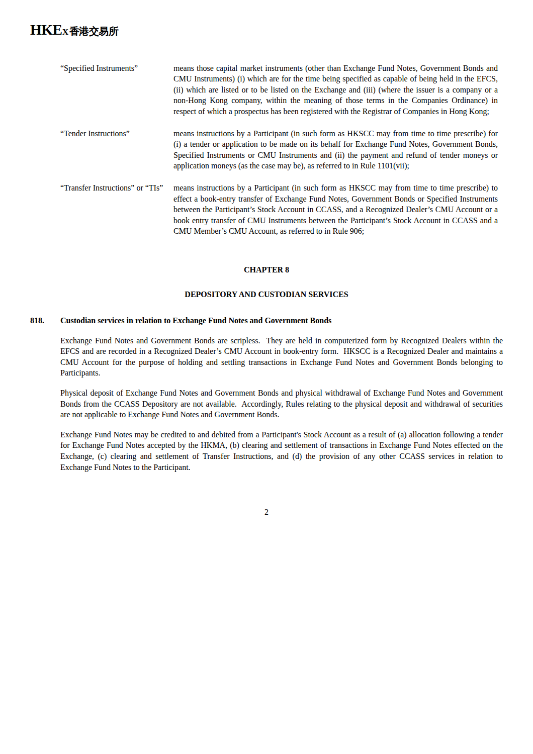HKE X香港交易所
“Specified Instruments”
means those capital market instruments (other than Exchange Fund Notes, Government Bonds and CMU Instruments) (i) which are for the time being specified as capable of being held in the EFCS, (ii) which are listed or to be listed on the Exchange and (iii) (where the issuer is a company or a non-Hong Kong company, within the meaning of those terms in the Companies Ordinance) in respect of which a prospectus has been registered with the Registrar of Companies in Hong Kong;
“Tender Instructions”
means instructions by a Participant (in such form as HKSCC may from time to time prescribe) for (i) a tender or application to be made on its behalf for Exchange Fund Notes, Government Bonds, Specified Instruments or CMU Instruments and (ii) the payment and refund of tender moneys or application moneys (as the case may be), as referred to in Rule 1101(vii);
“Transfer Instructions” or “TIs”
means instructions by a Participant (in such form as HKSCC may from time to time prescribe) to effect a book-entry transfer of Exchange Fund Notes, Government Bonds or Specified Instruments between the Participant’s Stock Account in CCASS, and a Recognized Dealer’s CMU Account or a book entry transfer of CMU Instruments between the Participant’s Stock Account in CCASS and a CMU Member’s CMU Account, as referred to in Rule 906;
CHAPTER 8
DEPOSITORY AND CUSTODIAN SERVICES
818.
Custodian services in relation to Exchange Fund Notes and Government Bonds
Exchange Fund Notes and Government Bonds are scripless. They are held in computerized form by Recognized Dealers within the EFCS and are recorded in a Recognized Dealer’s CMU Account in book-entry form. HKSCC is a Recognized Dealer and maintains a CMU Account for the purpose of holding and settling transactions in Exchange Fund Notes and Government Bonds belonging to Participants.
Physical deposit of Exchange Fund Notes and Government Bonds and physical withdrawal of Exchange Fund Notes and Government Bonds from the CCASS Depository are not available. Accordingly, Rules relating to the physical deposit and withdrawal of securities are not applicable to Exchange Fund Notes and Government Bonds.
Exchange Fund Notes may be credited to and debited from a Participant's Stock Account as a result of (a) allocation following a tender for Exchange Fund Notes accepted by the HKMA, (b) clearing and settlement of transactions in Exchange Fund Notes effected on the Exchange, (c) clearing and settlement of Transfer Instructions, and (d) the provision of any other CCASS services in relation to Exchange Fund Notes to the Participant.
2